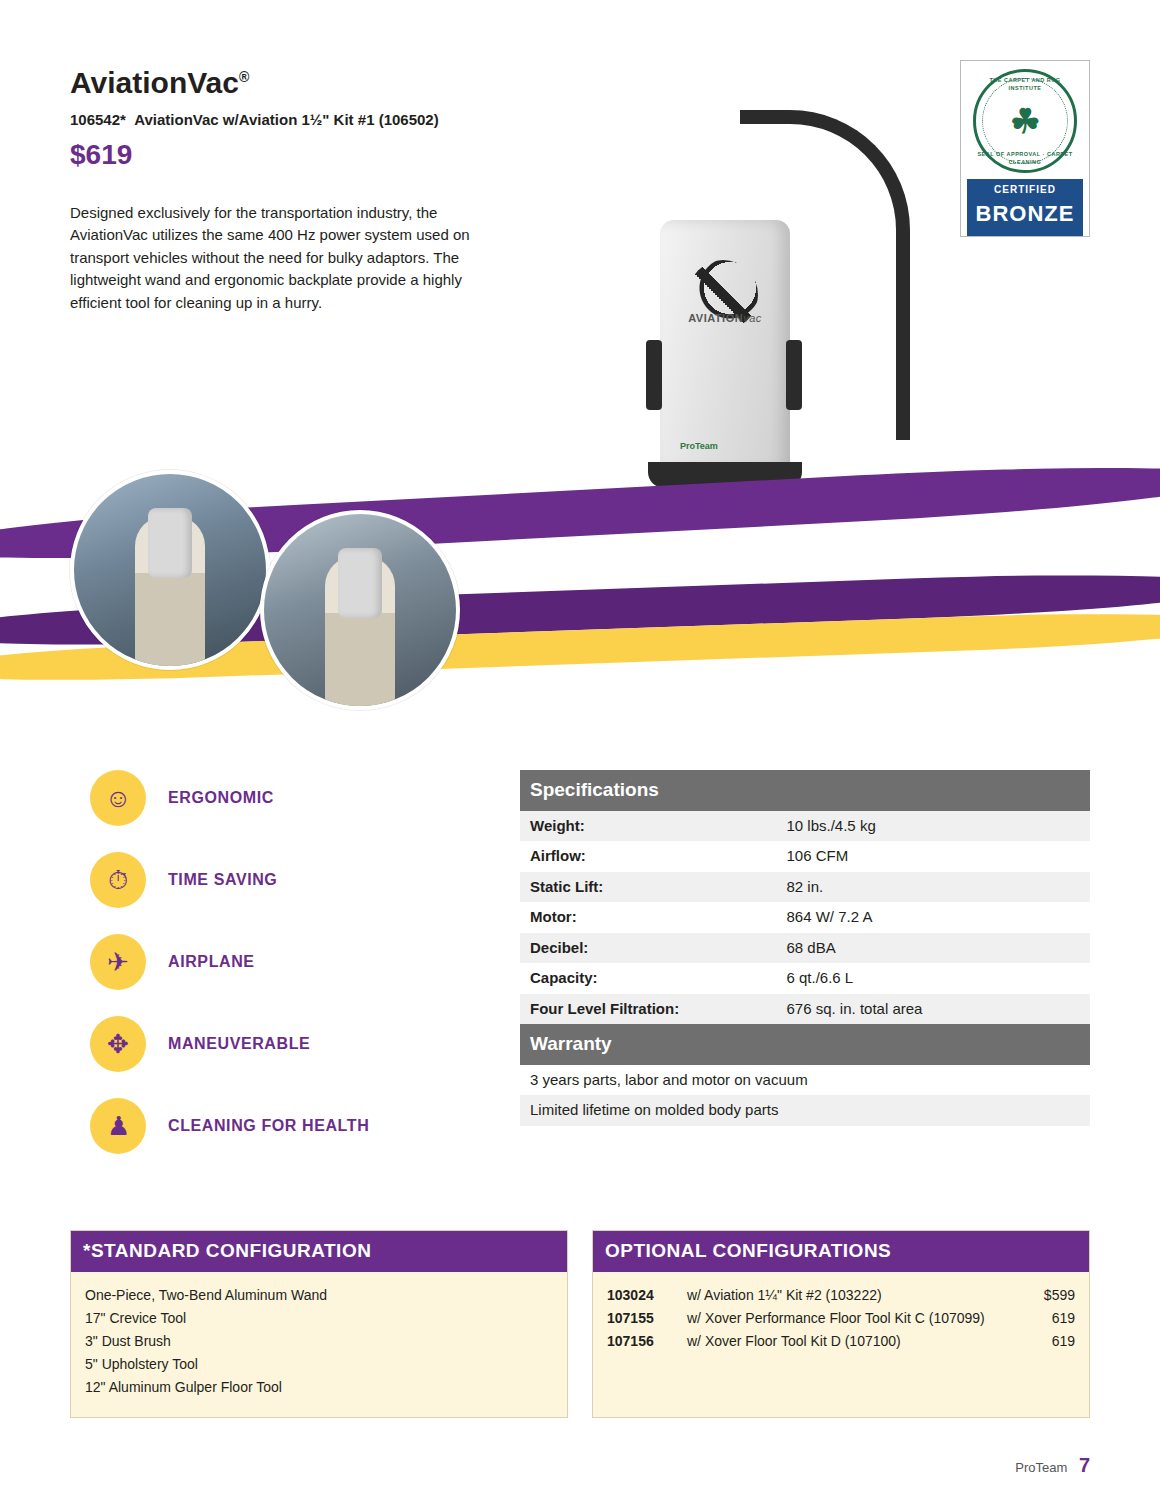The Carpet and Rug Institute ☘ Seal of Approval · Carpet Cleaning
CERTIFIED
BRONZE
AviationVac®
106542* AviationVac w/Aviation 1½" Kit #1 (106502)
$619
Designed exclusively for the transportation industry, the AviationVac utilizes the same 400 Hz power system used on transport vehicles without the need for bulky adaptors. The lightweight wand and ergonomic backplate provide a highly efficient tool for cleaning up in a hurry.
AVIATIONvac
ProTeam
☺
ERGONOMIC
⏱
TIME SAVING
✈
AIRPLANE
✥
MANEUVERABLE
♟
CLEANING FOR HEALTH
Specifications
| Weight: | 10 lbs./4.5 kg |
| Airflow: | 106 CFM |
| Static Lift: | 82 in. |
| Motor: | 864 W/ 7.2 A |
| Decibel: | 68 dBA |
| Capacity: | 6 qt./6.6 L |
| Four Level Filtration: | 676 sq. in. total area |
Warranty
3 years parts, labor and motor on vacuum
Limited lifetime on molded body parts
*STANDARD CONFIGURATION
One-Piece, Two-Bend Aluminum Wand
17" Crevice Tool
3" Dust Brush
5" Upholstery Tool
12" Aluminum Gulper Floor Tool
OPTIONAL CONFIGURATIONS
103024 w/ Aviation 1¼" Kit #2 (103222)$599
107155 w/ Xover Performance Floor Tool Kit C (107099) 619
107156 w/ Xover Floor Tool Kit D (107100) 619
ProTeam 7